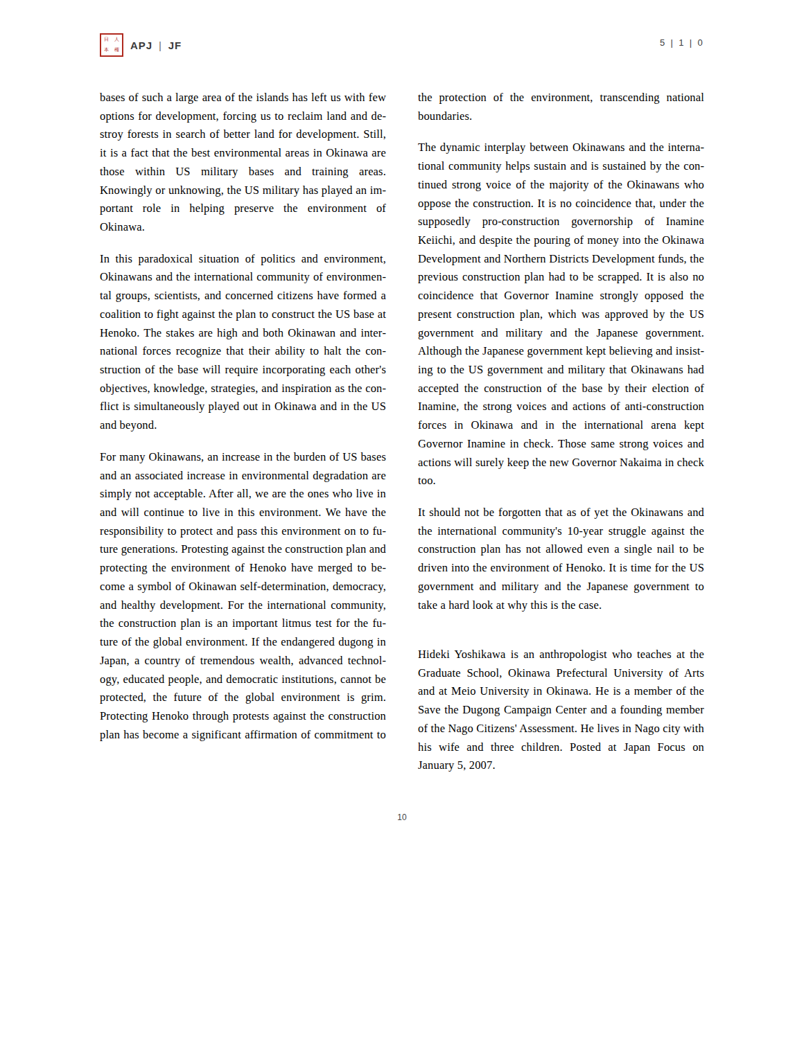日人本権
APJ | JF
5 | 1 | 0
bases of such a large area of the islands has left us with few options for development, forcing us to reclaim land and destroy forests in search of better land for development. Still, it is a fact that the best environmental areas in Okinawa are those within US military bases and training areas. Knowingly or unknowing, the US military has played an important role in helping preserve the environment of Okinawa.
In this paradoxical situation of politics and environment, Okinawans and the international community of environmental groups, scientists, and concerned citizens have formed a coalition to fight against the plan to construct the US base at Henoko. The stakes are high and both Okinawan and international forces recognize that their ability to halt the construction of the base will require incorporating each other's objectives, knowledge, strategies, and inspiration as the conflict is simultaneously played out in Okinawa and in the US and beyond.
For many Okinawans, an increase in the burden of US bases and an associated increase in environmental degradation are simply not acceptable. After all, we are the ones who live in and will continue to live in this environment. We have the responsibility to protect and pass this environment on to future generations. Protesting against the construction plan and protecting the environment of Henoko have merged to become a symbol of Okinawan self-determination, democracy, and healthy development. For the international community, the construction plan is an important litmus test for the future of the global environment. If the endangered dugong in Japan, a country of tremendous wealth, advanced technology, educated people, and democratic institutions, cannot be protected, the future of the global environment is grim. Protecting Henoko through protests against the construction plan has become a significant affirmation of commitment to the protection of the environment, transcending national boundaries.
The dynamic interplay between Okinawans and the international community helps sustain and is sustained by the continued strong voice of the majority of the Okinawans who oppose the construction. It is no coincidence that, under the supposedly pro-construction governorship of Inamine Keiichi, and despite the pouring of money into the Okinawa Development and Northern Districts Development funds, the previous construction plan had to be scrapped. It is also no coincidence that Governor Inamine strongly opposed the present construction plan, which was approved by the US government and military and the Japanese government. Although the Japanese government kept believing and insisting to the US government and military that Okinawans had accepted the construction of the base by their election of Inamine, the strong voices and actions of anti-construction forces in Okinawa and in the international arena kept Governor Inamine in check. Those same strong voices and actions will surely keep the new Governor Nakaima in check too.
It should not be forgotten that as of yet the Okinawans and the international community's 10-year struggle against the construction plan has not allowed even a single nail to be driven into the environment of Henoko. It is time for the US government and military and the Japanese government to take a hard look at why this is the case.
Hideki Yoshikawa is an anthropologist who teaches at the Graduate School, Okinawa Prefectural University of Arts and at Meio University in Okinawa. He is a member of the Save the Dugong Campaign Center and a founding member of the Nago Citizens' Assessment. He lives in Nago city with his wife and three children. Posted at Japan Focus on January 5, 2007.
10